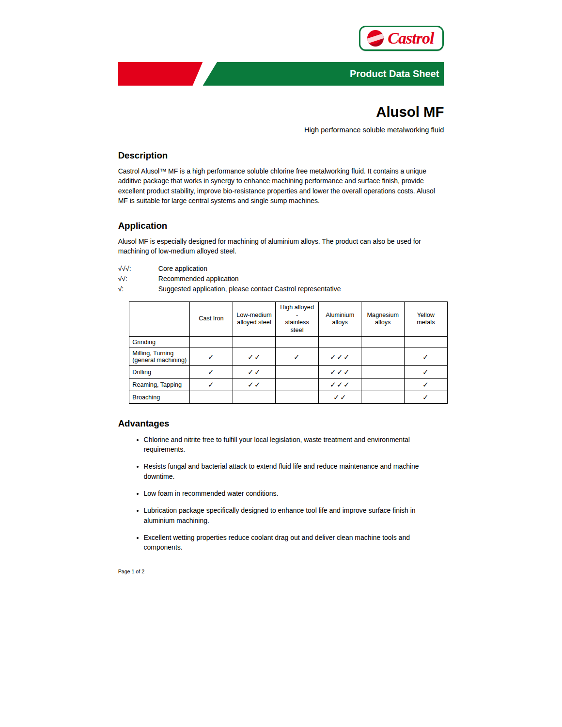Castrol
Product Data Sheet
Alusol MF
High performance soluble metalworking fluid
Description
Castrol Alusol™ MF is a high performance soluble chlorine free metalworking fluid. It contains a unique additive package that works in synergy to enhance machining performance and surface finish, provide excellent product stability, improve bio-resistance properties and lower the overall operations costs. Alusol MF is suitable for large central systems and single sump machines.
Application
Alusol MF is especially designed for machining of aluminium alloys. The product can also be used for machining of low-medium alloyed steel.
√√√:
Core application
√√:
Recommended application
√:
Suggested application, please contact Castrol representative
| | Cast Iron | Low-medium alloyed steel | High alloyed - stainless steel | Aluminium alloys | Magnesium alloys | Yellow metals |
| --- | --- | --- | --- | --- | --- | --- |
| Grinding | | | | | | |
| Milling, Turning (general machining) | ✓ | ✓✓ | ✓ | ✓✓✓ | | ✓ |
| Drilling | ✓ | ✓✓ | | ✓✓✓ | | ✓ |
| Reaming, Tapping | ✓ | ✓✓ | | ✓✓✓ | | ✓ |
| Broaching | | | | ✓✓ | | ✓ |
Advantages
Chlorine and nitrite free to fulfill your local legislation, waste treatment and environmental requirements.
Resists fungal and bacterial attack to extend fluid life and reduce maintenance and machine downtime.
Low foam in recommended water conditions.
Lubrication package specifically designed to enhance tool life and improve surface finish in aluminium machining.
Excellent wetting properties reduce coolant drag out and deliver clean machine tools and components.
Page 1 of 2